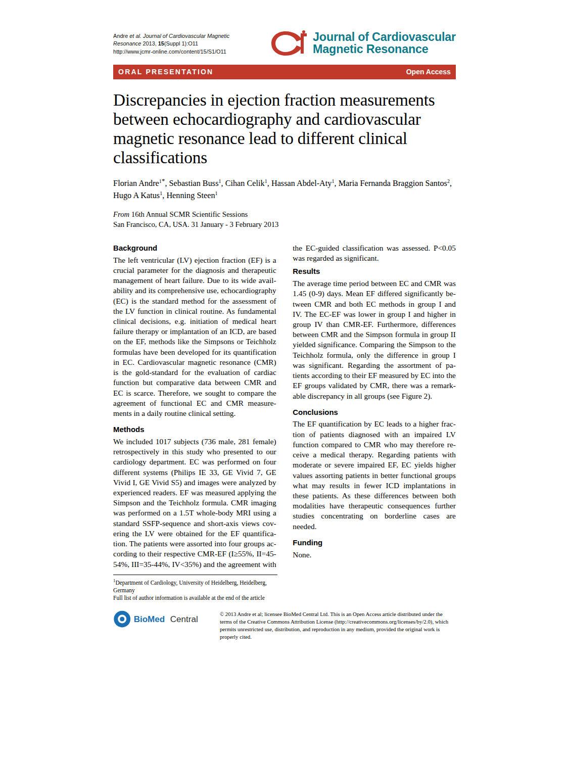Andre et al. Journal of Cardiovascular Magnetic
Resonance 2013, 15(Suppl 1):O11
http://www.jcmr-online.com/content/15/S1/O11
Journal of Cardiovascular Magnetic Resonance
Oral presentation
Open Access
Discrepancies in ejection fraction measurements between echocardiography and cardiovascular magnetic resonance lead to different clinical classifications
Florian Andre1*, Sebastian Buss1, Cihan Celik1, Hassan Abdel-Aty1, Maria Fernanda Braggion Santos2,
Hugo A Katus1, Henning Steen1
From 16th Annual SCMR Scientific Sessions
San Francisco, CA, USA. 31 January - 3 February 2013
Background
The left ventricular (LV) ejection fraction (EF) is a crucial parameter for the diagnosis and therapeutic management of heart failure. Due to its wide availability and its comprehensive use, echocardiography (EC) is the standard method for the assessment of the LV function in clinical routine. As fundamental clinical decisions, e.g. initiation of medical heart failure therapy or implantation of an ICD, are based on the EF, methods like the Simpsons or Teichholz formulas have been developed for its quantification in EC. Cardiovascular magnetic resonance (CMR) is the gold-standard for the evaluation of cardiac function but comparative data between CMR and EC is scarce. Therefore, we sought to compare the agreement of functional EC and CMR measurements in a daily routine clinical setting.
Methods
We included 1017 subjects (736 male, 281 female) retrospectively in this study who presented to our cardiology department. EC was performed on four different systems (Philips IE 33, GE Vivid 7, GE Vivid I, GE Vivid S5) and images were analyzed by experienced readers. EF was measured applying the Simpson and the Teichholz formula. CMR imaging was performed on a 1.5T whole-body MRI using a standard SSFP-sequence and short-axis views covering the LV were obtained for the EF quantification. The patients were assorted into four groups according to their respective CMR-EF (I≥55%, II=45-54%, III=35-44%, IV<35%) and the agreement with the EC-guided classification was assessed. P<0.05 was regarded as significant.
Results
The average time period between EC and CMR was 1.45 (0-9) days. Mean EF differed significantly between CMR and both EC methods in group I and IV. The EC-EF was lower in group I and higher in group IV than CMR-EF. Furthermore, differences between CMR and the Simpson formula in group II yielded significance. Comparing the Simpson to the Teichholz formula, only the difference in group I was significant. Regarding the assortment of patients according to their EF measured by EC into the EF groups validated by CMR, there was a remarkable discrepancy in all groups (see Figure 2).
Conclusions
The EF quantification by EC leads to a higher fraction of patients diagnosed with an impaired LV function compared to CMR who may therefore receive a medical therapy. Regarding patients with moderate or severe impaired EF, EC yields higher values assorting patients in better functional groups what may results in fewer ICD implantations in these patients. As these differences between both modalities have therapeutic consequences further studies concentrating on borderline cases are needed.
Funding
None.
1Department of Cardiology, University of Heidelberg, Heidelberg, Germany
Full list of author information is available at the end of the article
BioMed Central
© 2013 Andre et al; licensee BioMed Central Ltd. This is an Open Access article distributed under the terms of the Creative Commons Attribution License (http://creativecommons.org/licenses/by/2.0), which permits unrestricted use, distribution, and reproduction in any medium, provided the original work is properly cited.